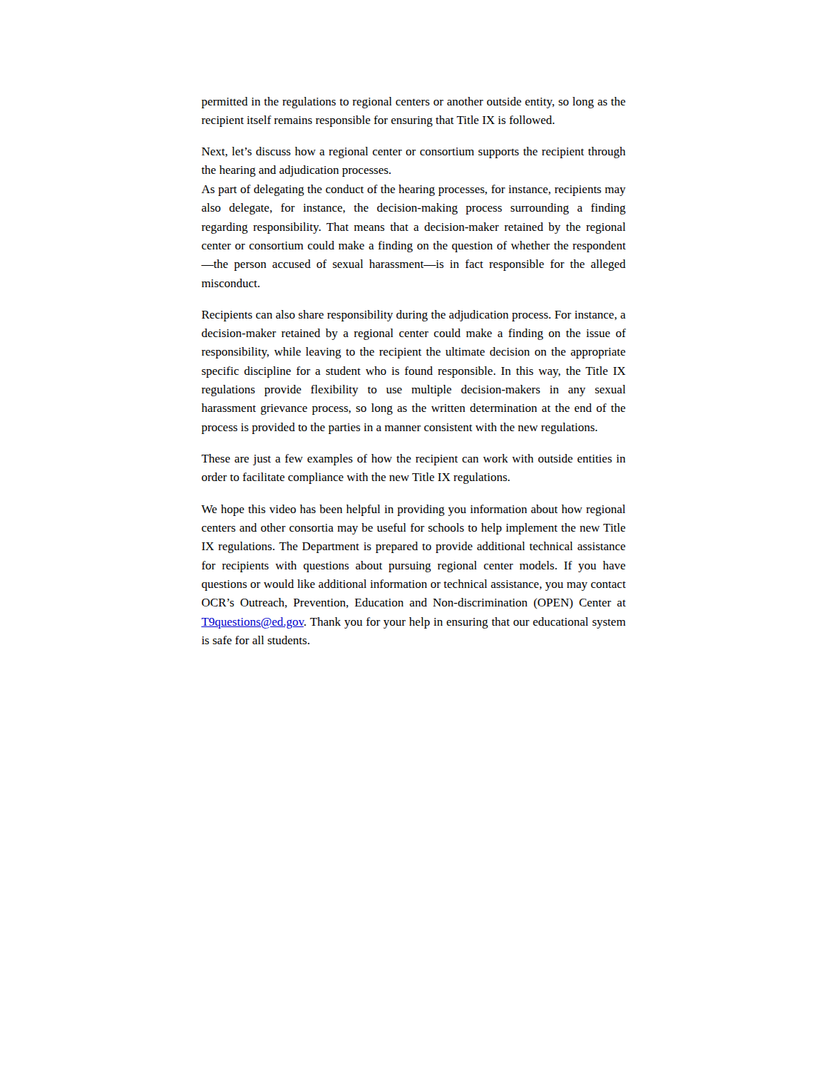permitted in the regulations to regional centers or another outside entity, so long as the recipient itself remains responsible for ensuring that Title IX is followed.
Next, let’s discuss how a regional center or consortium supports the recipient through the hearing and adjudication processes.
As part of delegating the conduct of the hearing processes, for instance, recipients may also delegate, for instance, the decision-making process surrounding a finding regarding responsibility. That means that a decision-maker retained by the regional center or consortium could make a finding on the question of whether the respondent—the person accused of sexual harassment—is in fact responsible for the alleged misconduct.
Recipients can also share responsibility during the adjudication process. For instance, a decision-maker retained by a regional center could make a finding on the issue of responsibility, while leaving to the recipient the ultimate decision on the appropriate specific discipline for a student who is found responsible. In this way, the Title IX regulations provide flexibility to use multiple decision-makers in any sexual harassment grievance process, so long as the written determination at the end of the process is provided to the parties in a manner consistent with the new regulations.
These are just a few examples of how the recipient can work with outside entities in order to facilitate compliance with the new Title IX regulations.
We hope this video has been helpful in providing you information about how regional centers and other consortia may be useful for schools to help implement the new Title IX regulations. The Department is prepared to provide additional technical assistance for recipients with questions about pursuing regional center models. If you have questions or would like additional information or technical assistance, you may contact OCR’s Outreach, Prevention, Education and Non-discrimination (OPEN) Center at T9questions@ed.gov. Thank you for your help in ensuring that our educational system is safe for all students.